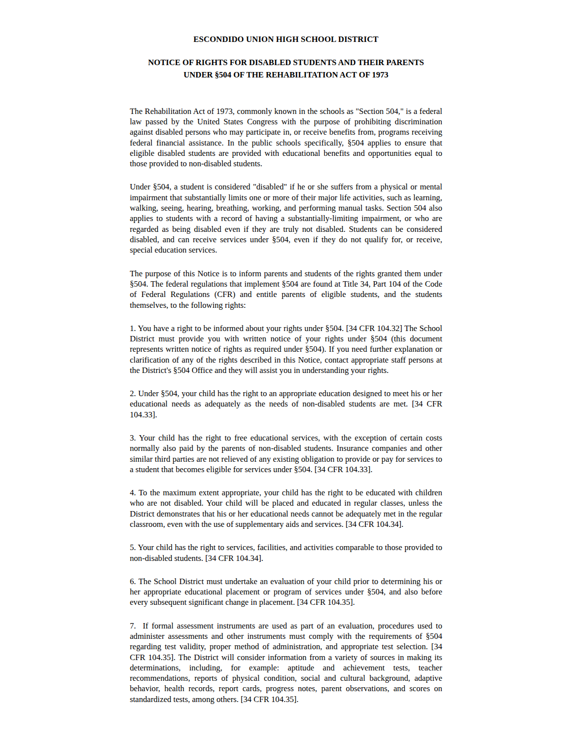ESCONDIDO UNION HIGH SCHOOL DISTRICT
NOTICE OF RIGHTS FOR DISABLED STUDENTS AND THEIR PARENTS
UNDER §504 OF THE REHABILITATION ACT OF 1973
The Rehabilitation Act of 1973, commonly known in the schools as "Section 504," is a federal law passed by the United States Congress with the purpose of prohibiting discrimination against disabled persons who may participate in, or receive benefits from, programs receiving federal financial assistance. In the public schools specifically, §504 applies to ensure that eligible disabled students are provided with educational benefits and opportunities equal to those provided to non-disabled students.
Under §504, a student is considered "disabled" if he or she suffers from a physical or mental impairment that substantially limits one or more of their major life activities, such as learning, walking, seeing, hearing, breathing, working, and performing manual tasks. Section 504 also applies to students with a record of having a substantially-limiting impairment, or who are regarded as being disabled even if they are truly not disabled. Students can be considered disabled, and can receive services under §504, even if they do not qualify for, or receive, special education services.
The purpose of this Notice is to inform parents and students of the rights granted them under §504. The federal regulations that implement §504 are found at Title 34, Part 104 of the Code of Federal Regulations (CFR) and entitle parents of eligible students, and the students themselves, to the following rights:
1. You have a right to be informed about your rights under §504. [34 CFR 104.32] The School District must provide you with written notice of your rights under §504 (this document represents written notice of rights as required under §504). If you need further explanation or clarification of any of the rights described in this Notice, contact appropriate staff persons at the District's §504 Office and they will assist you in understanding your rights.
2. Under §504, your child has the right to an appropriate education designed to meet his or her educational needs as adequately as the needs of non-disabled students are met. [34 CFR 104.33].
3. Your child has the right to free educational services, with the exception of certain costs normally also paid by the parents of non-disabled students. Insurance companies and other similar third parties are not relieved of any existing obligation to provide or pay for services to a student that becomes eligible for services under §504. [34 CFR 104.33].
4. To the maximum extent appropriate, your child has the right to be educated with children who are not disabled. Your child will be placed and educated in regular classes, unless the District demonstrates that his or her educational needs cannot be adequately met in the regular classroom, even with the use of supplementary aids and services. [34 CFR 104.34].
5. Your child has the right to services, facilities, and activities comparable to those provided to non-disabled students. [34 CFR 104.34].
6. The School District must undertake an evaluation of your child prior to determining his or her appropriate educational placement or program of services under §504, and also before every subsequent significant change in placement. [34 CFR 104.35].
7. If formal assessment instruments are used as part of an evaluation, procedures used to administer assessments and other instruments must comply with the requirements of §504 regarding test validity, proper method of administration, and appropriate test selection. [34 CFR 104.35]. The District will consider information from a variety of sources in making its determinations, including, for example: aptitude and achievement tests, teacher recommendations, reports of physical condition, social and cultural background, adaptive behavior, health records, report cards, progress notes, parent observations, and scores on standardized tests, among others. [34 CFR 104.35].